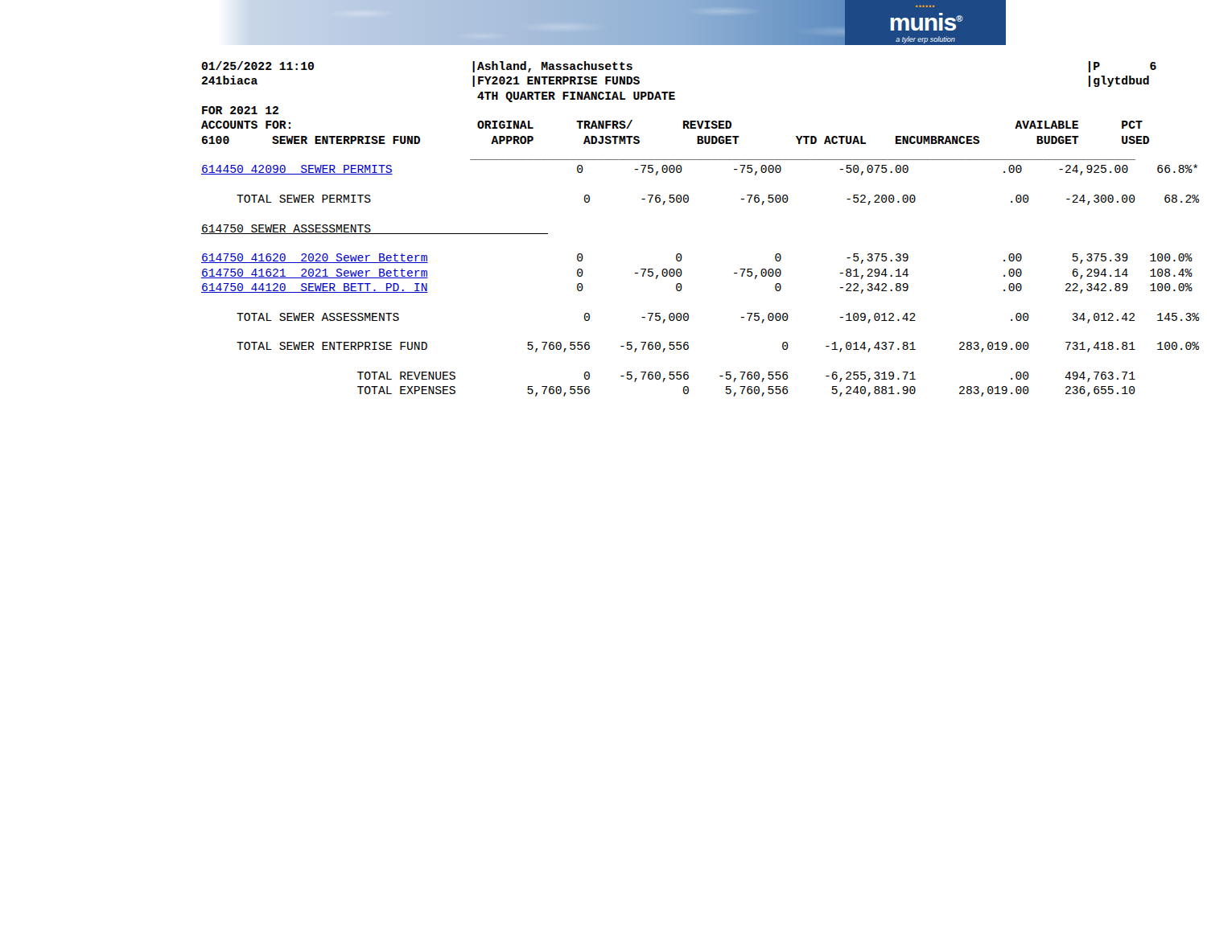••••••
munis®
a tyler erp solution
01/25/2022 11:10                      |Ashland, Massachusetts                                                                |P       6
241biaca                              |FY2021 ENTERPRISE FUNDS                                                               |glytdbud
                                       4TH QUARTER FINANCIAL UPDATE
FOR 2021 12
ACCOUNTS FOR:                          ORIGINAL      TRANFRS/       REVISED                                        AVAILABLE      PCT
6100      SEWER ENTERPRISE FUND          APPROP       ADJSTMTS        BUDGET        YTD ACTUAL    ENCUMBRANCES        BUDGET      USED
                                      ______________________________________________________________________________________________
614450 42090  SEWER PERMITS                          0       -75,000       -75,000        -50,075.00             .00     -24,925.00    66.8%*

     TOTAL SEWER PERMITS                              0       -76,500       -76,500        -52,200.00             .00     -24,300.00    68.2%

614750 SEWER ASSESSMENTS                         

614750 41620  2020 Sewer Betterm                     0             0             0         -5,375.39             .00       5,375.39   100.0%
614750 41621  2021 Sewer Betterm                     0       -75,000       -75,000        -81,294.14             .00       6,294.14   108.4%
614750 44120  SEWER BETT. PD. IN                     0             0             0        -22,342.89             .00      22,342.89   100.0%

     TOTAL SEWER ASSESSMENTS                          0       -75,000       -75,000       -109,012.42             .00      34,012.42   145.3%

     TOTAL SEWER ENTERPRISE FUND              5,760,556    -5,760,556             0     -1,014,437.81      283,019.00     731,418.81   100.0%

                      TOTAL REVENUES                  0    -5,760,556    -5,760,556     -6,255,319.71             .00     494,763.71
                      TOTAL EXPENSES          5,760,556             0     5,760,556      5,240,881.90      283,019.00     236,655.10